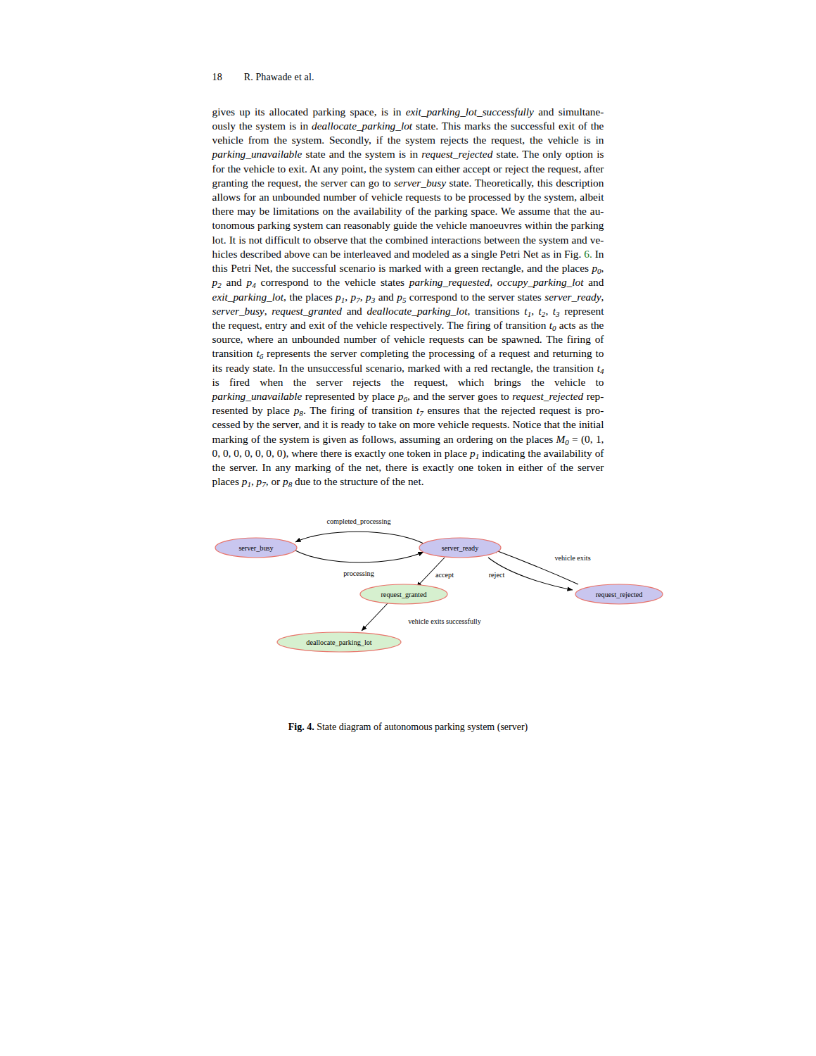18 R. Phawade et al.
gives up its allocated parking space, is in exit_parking_lot_successfully and simultaneously the system is in deallocate_parking_lot state. This marks the successful exit of the vehicle from the system. Secondly, if the system rejects the request, the vehicle is in parking_unavailable state and the system is in request_rejected state. The only option is for the vehicle to exit. At any point, the system can either accept or reject the request, after granting the request, the server can go to server_busy state. Theoretically, this description allows for an unbounded number of vehicle requests to be processed by the system, albeit there may be limitations on the availability of the parking space. We assume that the autonomous parking system can reasonably guide the vehicle manoeuvres within the parking lot. It is not difficult to observe that the combined interactions between the system and vehicles described above can be interleaved and modeled as a single Petri Net as in Fig. 6. In this Petri Net, the successful scenario is marked with a green rectangle, and the places p0, p2 and p4 correspond to the vehicle states parking_requested, occupy_parking_lot and exit_parking_lot, the places p1, p7, p3 and p5 correspond to the server states server_ready, server_busy, request_granted and deallocate_parking_lot, transitions t1, t2, t3 represent the request, entry and exit of the vehicle respectively. The firing of transition t0 acts as the source, where an unbounded number of vehicle requests can be spawned. The firing of transition t6 represents the server completing the processing of a request and returning to its ready state. In the unsuccessful scenario, marked with a red rectangle, the transition t4 is fired when the server rejects the request, which brings the vehicle to parking_unavailable represented by place p6, and the server goes to request_rejected represented by place p8. The firing of transition t7 ensures that the rejected request is processed by the server, and it is ready to take on more vehicle requests. Notice that the initial marking of the system is given as follows, assuming an ordering on the places M0 = (0, 1, 0, 0, 0, 0, 0, 0, 0), where there is exactly one token in place p1 indicating the availability of the server. In any marking of the net, there is exactly one token in either of the server places p1, p7, or p8 due to the structure of the net.
server_busy server_ready request_rejected request_granted deallocate_parking_lot completed_processing processing accept reject vehicle exits vehicle exits successfully
Fig. 4. State diagram of autonomous parking system (server)